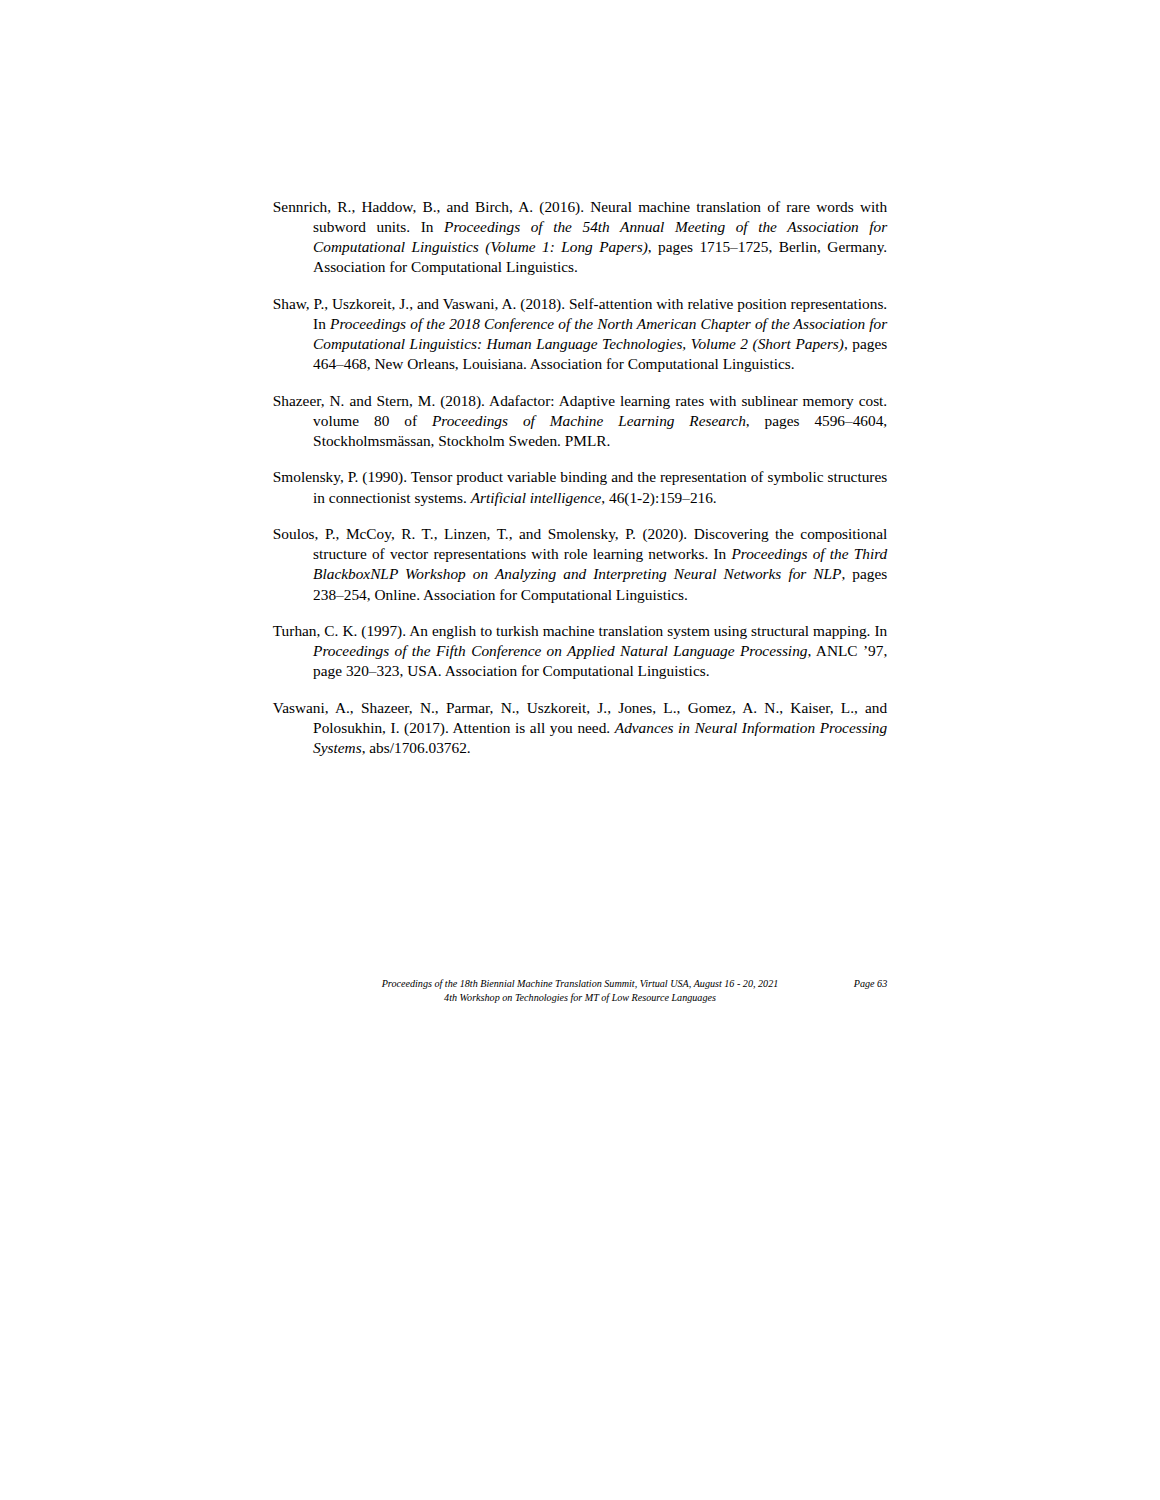Sennrich, R., Haddow, B., and Birch, A. (2016). Neural machine translation of rare words with subword units. In Proceedings of the 54th Annual Meeting of the Association for Computational Linguistics (Volume 1: Long Papers), pages 1715–1725, Berlin, Germany. Association for Computational Linguistics.
Shaw, P., Uszkoreit, J., and Vaswani, A. (2018). Self-attention with relative position representations. In Proceedings of the 2018 Conference of the North American Chapter of the Association for Computational Linguistics: Human Language Technologies, Volume 2 (Short Papers), pages 464–468, New Orleans, Louisiana. Association for Computational Linguistics.
Shazeer, N. and Stern, M. (2018). Adafactor: Adaptive learning rates with sublinear memory cost. volume 80 of Proceedings of Machine Learning Research, pages 4596–4604, Stockholmsmässan, Stockholm Sweden. PMLR.
Smolensky, P. (1990). Tensor product variable binding and the representation of symbolic structures in connectionist systems. Artificial intelligence, 46(1-2):159–216.
Soulos, P., McCoy, R. T., Linzen, T., and Smolensky, P. (2020). Discovering the compositional structure of vector representations with role learning networks. In Proceedings of the Third BlackboxNLP Workshop on Analyzing and Interpreting Neural Networks for NLP, pages 238–254, Online. Association for Computational Linguistics.
Turhan, C. K. (1997). An english to turkish machine translation system using structural mapping. In Proceedings of the Fifth Conference on Applied Natural Language Processing, ANLC ’97, page 320–323, USA. Association for Computational Linguistics.
Vaswani, A., Shazeer, N., Parmar, N., Uszkoreit, J., Jones, L., Gomez, A. N., Kaiser, L., and Polosukhin, I. (2017). Attention is all you need. Advances in Neural Information Processing Systems, abs/1706.03762.
Proceedings of the 18th Biennial Machine Translation Summit, Virtual USA, August 16 - 20, 2021
4th Workshop on Technologies for MT of Low Resource Languages
Page 63